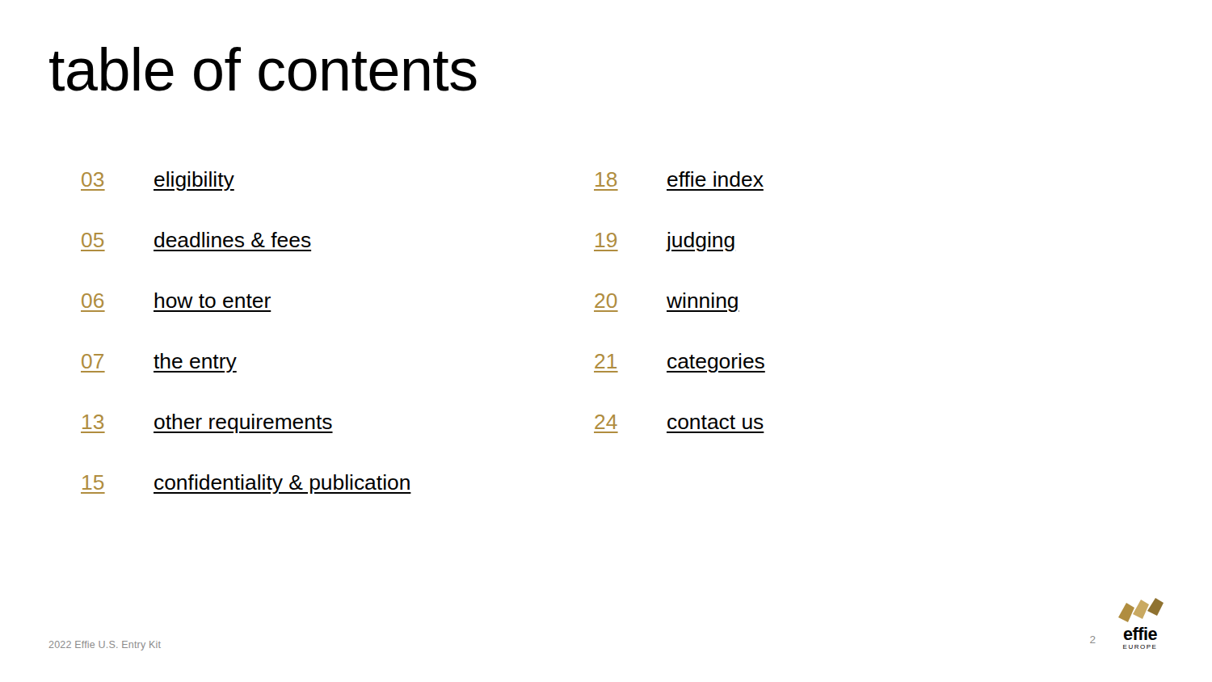table of contents
03 eligibility
05 deadlines & fees
06 how to enter
07 the entry
13 other requirements
15 confidentiality & publication
18 effie index
19 judging
20 winning
21 categories
24 contact us
2022 Effie U.S. Entry Kit
2
effie EUROPE